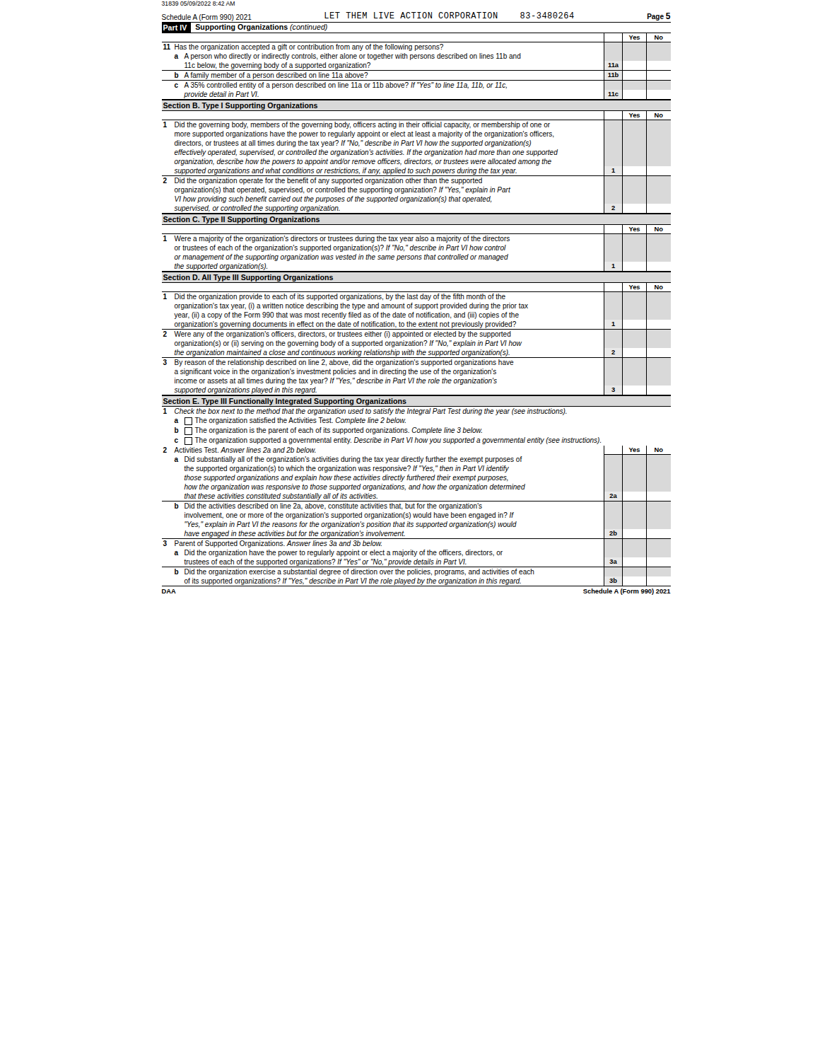31839 05/09/2022 8:42 AM
Schedule A (Form 990) 2021
LET THEM LIVE ACTION CORPORATION 83-3480264
Page 5
Part IV
Supporting Organizations (continued)
| | | Yes | No |
| 11 | Has the organization accepted a gift or contribution from any of the following persons? | | | |
| | a | A person who directly or indirectly controls, either alone or together with persons described on lines 11b and | | | |
| | | 11c below, the governing body of a supported organization? | 11a | | |
| | b | A family member of a person described on line 11a above? | 11b | | |
| | c | A 35% controlled entity of a person described on line 11a or 11b above? If "Yes" to line 11a, 11b, or 11c, | | | |
| | | provide detail in Part VI. | 11c | | |
Section B. Type I Supporting Organizations
| | | Yes | No |
| 1 | Did the governing body, members of the governing body, officers acting in their official capacity, or membership of one or | | | |
| | more supported organizations have the power to regularly appoint or elect at least a majority of the organization's officers, | | | |
| | directors, or trustees at all times during the tax year? If "No," describe in Part VI how the supported organization(s) | | | |
| | effectively operated, supervised, or controlled the organization's activities. If the organization had more than one supported | | | |
| | organization, describe how the powers to appoint and/or remove officers, directors, or trustees were allocated among the | | | |
| | supported organizations and what conditions or restrictions, if any, applied to such powers during the tax year. | 1 | | |
| 2 | Did the organization operate for the benefit of any supported organization other than the supported | | | |
| | organization(s) that operated, supervised, or controlled the supporting organization? If "Yes," explain in Part | | | |
| | VI how providing such benefit carried out the purposes of the supported organization(s) that operated, | | | |
| | supervised, or controlled the supporting organization. | 2 | | |
Section C. Type II Supporting Organizations
| | | Yes | No |
| 1 | Were a majority of the organization's directors or trustees during the tax year also a majority of the directors | | | |
| | or trustees of each of the organization's supported organization(s)? If "No," describe in Part VI how control | | | |
| | or management of the supporting organization was vested in the same persons that controlled or managed | | | |
| | the supported organization(s). | 1 | | |
Section D. All Type III Supporting Organizations
| | | Yes | No |
| 1 | Did the organization provide to each of its supported organizations, by the last day of the fifth month of the | | | |
| | organization's tax year, (i) a written notice describing the type and amount of support provided during the prior tax | | | |
| | year, (ii) a copy of the Form 990 that was most recently filed as of the date of notification, and (iii) copies of the | | | |
| | organization's governing documents in effect on the date of notification, to the extent not previously provided? | 1 | | |
| 2 | Were any of the organization's officers, directors, or trustees either (i) appointed or elected by the supported | | | |
| | organization(s) or (ii) serving on the governing body of a supported organization? If "No," explain in Part VI how | | | |
| | the organization maintained a close and continuous working relationship with the supported organization(s). | 2 | | |
| 3 | By reason of the relationship described on line 2, above, did the organization's supported organizations have | | | |
| | a significant voice in the organization's investment policies and in directing the use of the organization's | | | |
| | income or assets at all times during the tax year? If "Yes," describe in Part VI the role the organization's | | | |
| | supported organizations played in this regard. | 3 | | |
Section E. Type III Functionally Integrated Supporting Organizations
| 1 | Check the box next to the method that the organization used to satisfy the Integral Part Test during the year (see instructions). |
| | a | The organization satisfied the Activities Test. Complete line 2 below. |
| | b | The organization is the parent of each of its supported organizations. Complete line 3 below. |
| | c | The organization supported a governmental entity. Describe in Part VI how you supported a governmental entity (see instructions). |
| 2 | Activities Test. Answer lines 2a and 2b below. | | Yes | No |
| | a | Did substantially all of the organization's activities during the tax year directly further the exempt purposes of | | | |
| | | the supported organization(s) to which the organization was responsive? If "Yes," then in Part VI identify | | | |
| | | those supported organizations and explain how these activities directly furthered their exempt purposes, | | | |
| | | how the organization was responsive to those supported organizations, and how the organization determined | | | |
| | | that these activities constituted substantially all of its activities. | 2a | | |
| | b | Did the activities described on line 2a, above, constitute activities that, but for the organization's | | | |
| | | involvement, one or more of the organization's supported organization(s) would have been engaged in? If | | | |
| | | "Yes," explain in Part VI the reasons for the organization's position that its supported organization(s) would | | | |
| | | have engaged in these activities but for the organization's involvement. | 2b | | |
| 3 | Parent of Supported Organizations. Answer lines 3a and 3b below. | | | |
| | a | Did the organization have the power to regularly appoint or elect a majority of the officers, directors, or | | | |
| | | trustees of each of the supported organizations? If "Yes" or "No," provide details in Part VI. | 3a | | |
| | b | Did the organization exercise a substantial degree of direction over the policies, programs, and activities of each | | | |
| | | of its supported organizations? If "Yes," describe in Part VI the role played by the organization in this regard. | 3b | | |
DAA
Schedule A (Form 990) 2021